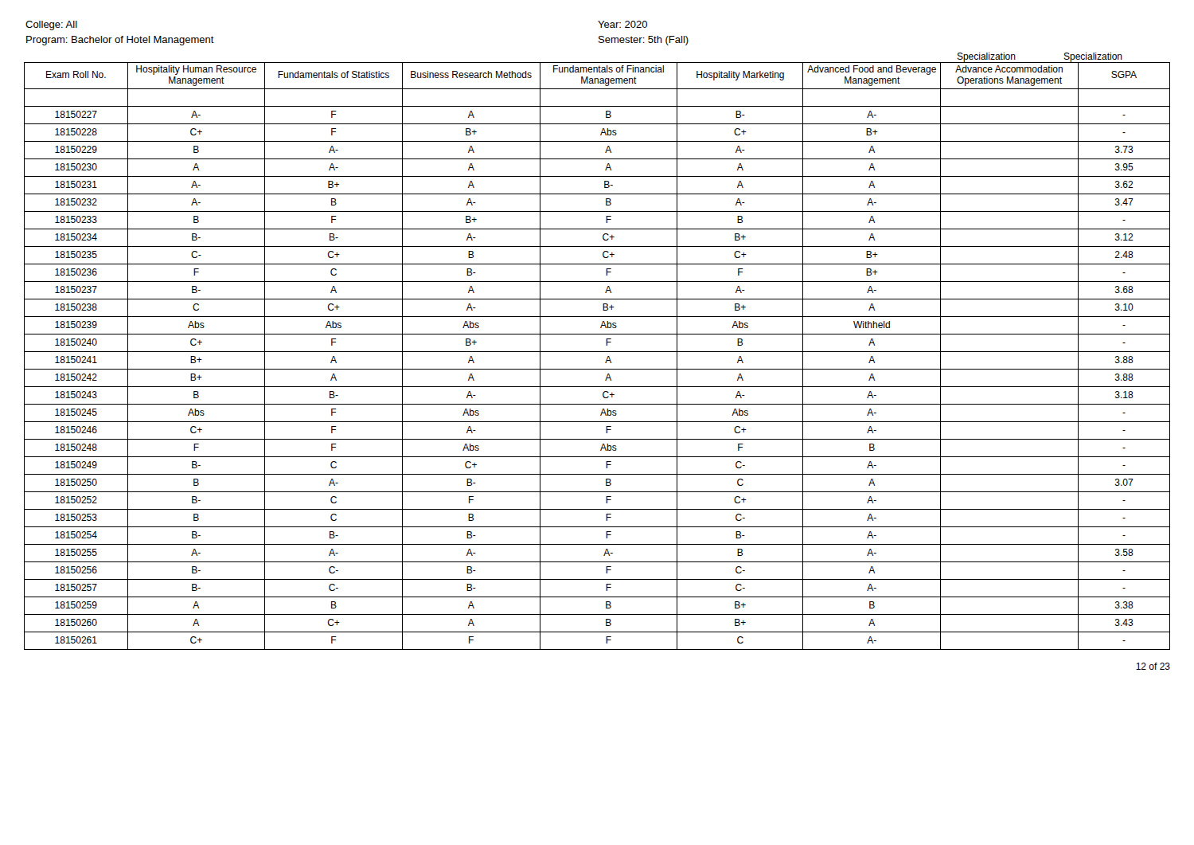| College: All | Year: 2020 |
| Program: Bachelor of Hotel Management | Semester: 5th (Fall) |
Specialization Specialization
| Exam Roll No. | Hospitality Human Resource Management | Fundamentals of Statistics | Business Research Methods | Fundamentals of Financial Management | Hospitality Marketing | Advanced Food and Beverage Management | Advance Accommodation Operations Management | SGPA |
| --- | --- | --- | --- | --- | --- | --- | --- | --- |
| 18150227 | A- | F | A | B | B- | A- | | - |
| 18150228 | C+ | F | B+ | Abs | C+ | B+ | | - |
| 18150229 | B | A- | A | A | A- | A | | 3.73 |
| 18150230 | A | A- | A | A | A | A | | 3.95 |
| 18150231 | A- | B+ | A | B- | A | A | | 3.62 |
| 18150232 | A- | B | A- | B | A- | A- | | 3.47 |
| 18150233 | B | F | B+ | F | B | A | | - |
| 18150234 | B- | B- | A- | C+ | B+ | A | | 3.12 |
| 18150235 | C- | C+ | B | C+ | C+ | B+ | | 2.48 |
| 18150236 | F | C | B- | F | F | B+ | | - |
| 18150237 | B- | A | A | A | A- | A- | | 3.68 |
| 18150238 | C | C+ | A- | B+ | B+ | A | | 3.10 |
| 18150239 | Abs | Abs | Abs | Abs | Abs | Withheld | | - |
| 18150240 | C+ | F | B+ | F | B | A | | - |
| 18150241 | B+ | A | A | A | A | A | | 3.88 |
| 18150242 | B+ | A | A | A | A | A | | 3.88 |
| 18150243 | B | B- | A- | C+ | A- | A- | | 3.18 |
| 18150245 | Abs | F | Abs | Abs | Abs | A- | | - |
| 18150246 | C+ | F | A- | F | C+ | A- | | - |
| 18150248 | F | F | Abs | Abs | F | B | | - |
| 18150249 | B- | C | C+ | F | C- | A- | | - |
| 18150250 | B | A- | B- | B | C | A | | 3.07 |
| 18150252 | B- | C | F | F | C+ | A- | | - |
| 18150253 | B | C | B | F | C- | A- | | - |
| 18150254 | B- | B- | B- | F | B- | A- | | - |
| 18150255 | A- | A- | A- | A- | B | A- | | 3.58 |
| 18150256 | B- | C- | B- | F | C- | A | | - |
| 18150257 | B- | C- | B- | F | C- | A- | | - |
| 18150259 | A | B | A | B | B+ | B | | 3.38 |
| 18150260 | A | C+ | A | B | B+ | A | | 3.43 |
| 18150261 | C+ | F | F | F | C | A- | | - |
12 of 23